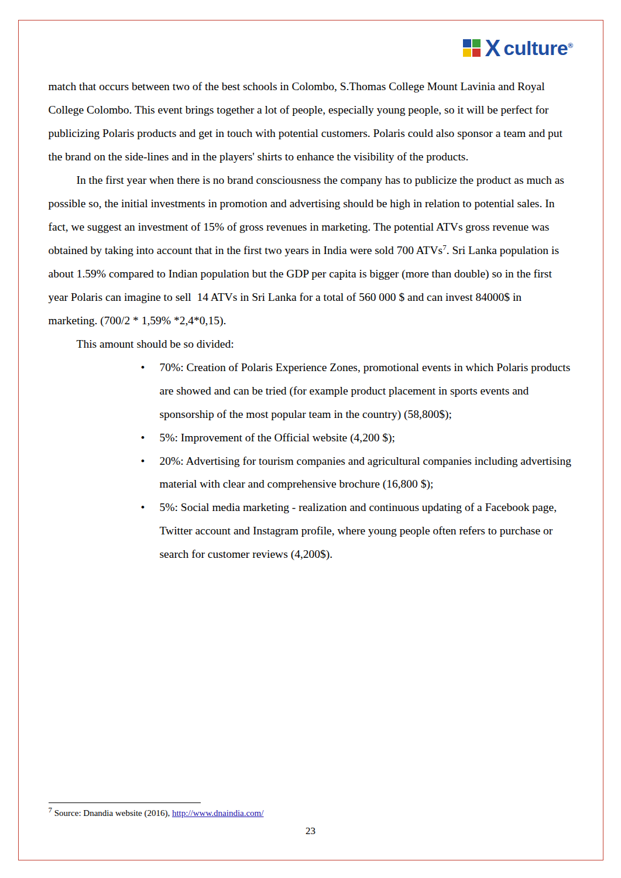X
culture®
match that occurs between two of the best schools in Colombo, S.Thomas College Mount Lavinia and Royal College Colombo. This event brings together a lot of people, especially young people, so it will be perfect for publicizing Polaris products and get in touch with potential customers. Polaris could also sponsor a team and put the brand on the side-lines and in the players' shirts to enhance the visibility of the products.
In the first year when there is no brand consciousness the company has to publicize the product as much as possible so, the initial investments in promotion and advertising should be high in relation to potential sales. In fact, we suggest an investment of 15% of gross revenues in marketing. The potential ATVs gross revenue was obtained by taking into account that in the first two years in India were sold 700 ATVs7. Sri Lanka population is about 1.59% compared to Indian population but the GDP per capita is bigger (more than double) so in the first year Polaris can imagine to sell 14 ATVs in Sri Lanka for a total of 560 000 $ and can invest 84000$ in marketing. (700/2 * 1,59% *2,4*0,15).
This amount should be so divided:
70%: Creation of Polaris Experience Zones, promotional events in which Polaris products are showed and can be tried (for example product placement in sports events and sponsorship of the most popular team in the country) (58,800$);
5%: Improvement of the Official website (4,200 $);
20%: Advertising for tourism companies and agricultural companies including advertising material with clear and comprehensive brochure (16,800 $);
5%: Social media marketing - realization and continuous updating of a Facebook page, Twitter account and Instagram profile, where young people often refers to purchase or search for customer reviews (4,200$).
7 Source: Dnandia website (2016), http://www.dnaindia.com/
23